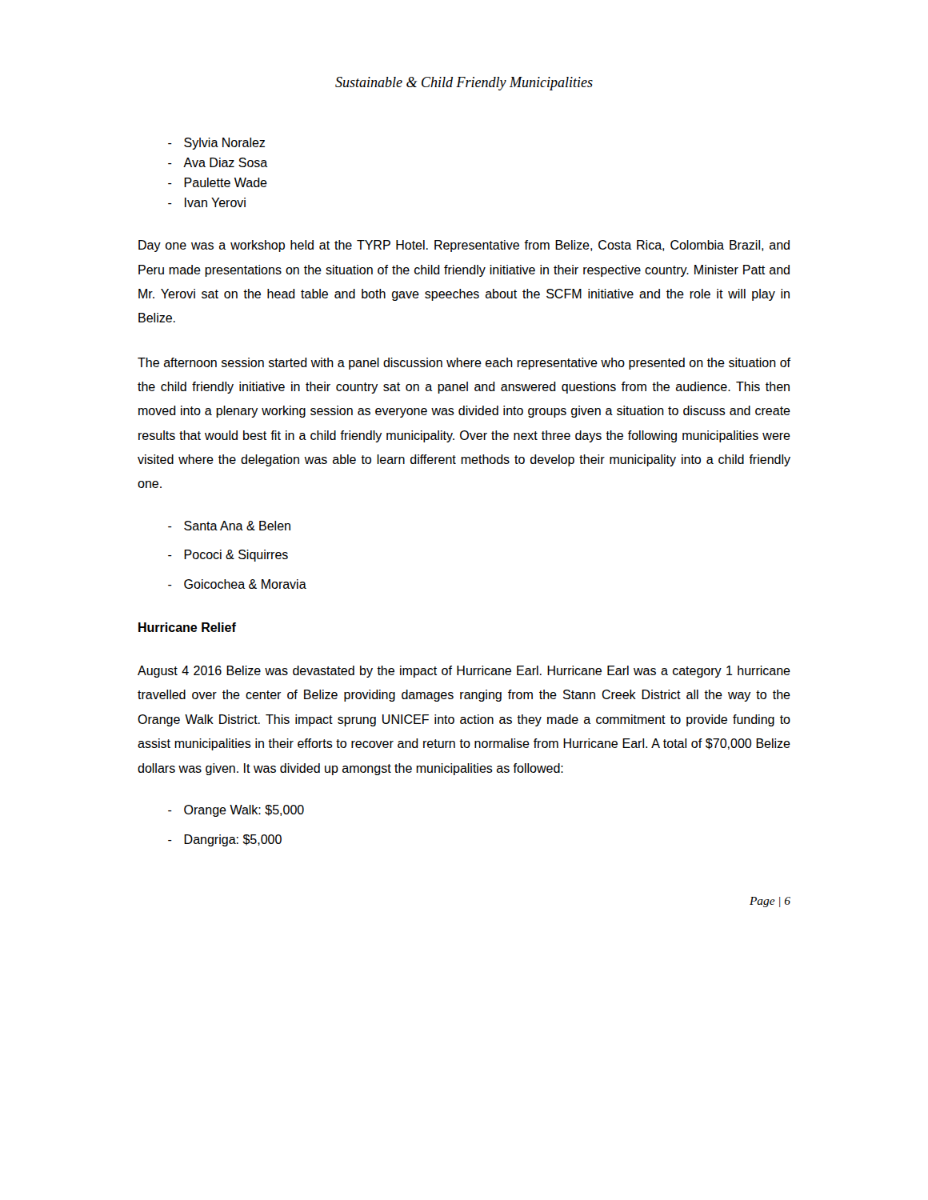Sustainable & Child Friendly Municipalities
Sylvia Noralez
Ava Diaz Sosa
Paulette Wade
Ivan Yerovi
Day one was a workshop held at the TYRP Hotel. Representative from Belize, Costa Rica, Colombia Brazil, and Peru made presentations on the situation of the child friendly initiative in their respective country. Minister Patt and Mr. Yerovi sat on the head table and both gave speeches about the SCFM initiative and the role it will play in Belize.
The afternoon session started with a panel discussion where each representative who presented on the situation of the child friendly initiative in their country sat on a panel and answered questions from the audience. This then moved into a plenary working session as everyone was divided into groups given a situation to discuss and create results that would best fit in a child friendly municipality. Over the next three days the following municipalities were visited where the delegation was able to learn different methods to develop their municipality into a child friendly one.
Santa Ana & Belen
Pococi & Siquirres
Goicochea & Moravia
Hurricane Relief
August 4 2016 Belize was devastated by the impact of Hurricane Earl. Hurricane Earl was a category 1 hurricane travelled over the center of Belize providing damages ranging from the Stann Creek District all the way to the Orange Walk District. This impact sprung UNICEF into action as they made a commitment to provide funding to assist municipalities in their efforts to recover and return to normalise from Hurricane Earl. A total of $70,000 Belize dollars was given. It was divided up amongst the municipalities as followed:
Orange Walk: $5,000
Dangriga: $5,000
Page | 6